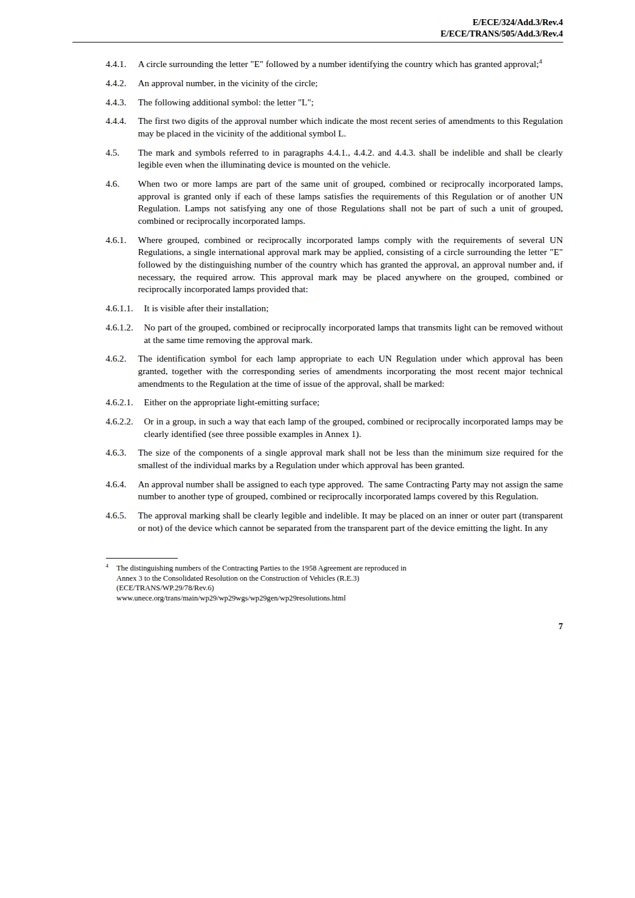E/ECE/324/Add.3/Rev.4 E/ECE/TRANS/505/Add.3/Rev.4
4.4.1.
A circle surrounding the letter "E" followed by a number identifying the country which has granted approval;4
4.4.2.
An approval number, in the vicinity of the circle;
4.4.3.
The following additional symbol: the letter "L";
4.4.4.
The first two digits of the approval number which indicate the most recent series of amendments to this Regulation may be placed in the vicinity of the additional symbol L.
4.5.
The mark and symbols referred to in paragraphs 4.4.1., 4.4.2. and 4.4.3. shall be indelible and shall be clearly legible even when the illuminating device is mounted on the vehicle.
4.6.
When two or more lamps are part of the same unit of grouped, combined or reciprocally incorporated lamps, approval is granted only if each of these lamps satisfies the requirements of this Regulation or of another UN Regulation. Lamps not satisfying any one of those Regulations shall not be part of such a unit of grouped, combined or reciprocally incorporated lamps.
4.6.1.
Where grouped, combined or reciprocally incorporated lamps comply with the requirements of several UN Regulations, a single international approval mark may be applied, consisting of a circle surrounding the letter "E" followed by the distinguishing number of the country which has granted the approval, an approval number and, if necessary, the required arrow. This approval mark may be placed anywhere on the grouped, combined or reciprocally incorporated lamps provided that:
4.6.1.1.
It is visible after their installation;
4.6.1.2.
No part of the grouped, combined or reciprocally incorporated lamps that transmits light can be removed without at the same time removing the approval mark.
4.6.2.
The identification symbol for each lamp appropriate to each UN Regulation under which approval has been granted, together with the corresponding series of amendments incorporating the most recent major technical amendments to the Regulation at the time of issue of the approval, shall be marked:
4.6.2.1.
Either on the appropriate light-emitting surface;
4.6.2.2.
Or in a group, in such a way that each lamp of the grouped, combined or reciprocally incorporated lamps may be clearly identified (see three possible examples in Annex 1).
4.6.3.
The size of the components of a single approval mark shall not be less than the minimum size required for the smallest of the individual marks by a Regulation under which approval has been granted.
4.6.4.
An approval number shall be assigned to each type approved. The same Contracting Party may not assign the same number to another type of grouped, combined or reciprocally incorporated lamps covered by this Regulation.
4.6.5.
The approval marking shall be clearly legible and indelible. It may be placed on an inner or outer part (transparent or not) of the device which cannot be separated from the transparent part of the device emitting the light. In any
4
The distinguishing numbers of the Contracting Parties to the 1958 Agreement are reproduced in
Annex 3 to the Consolidated Resolution on the Construction of Vehicles (R.E.3)
(ECE/TRANS/WP.29/78/Rev.6)
www.unece.org/trans/main/wp29/wp29wgs/wp29gen/wp29resolutions.html
7